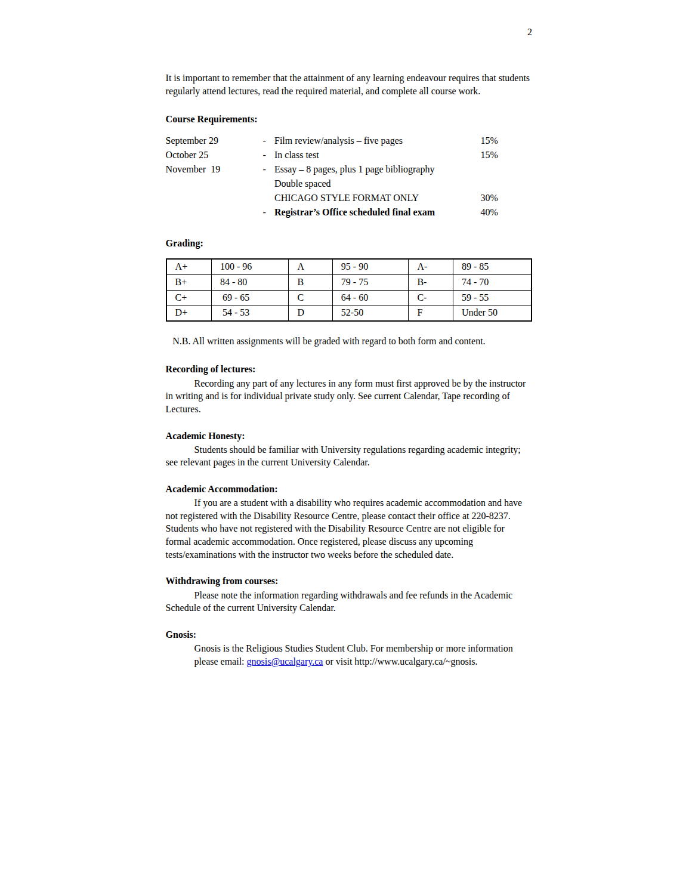2
It is important to remember that the attainment of any learning endeavour requires that students regularly attend lectures, read the required material, and complete all course work.
Course Requirements:
| September 29 | - | Film review/analysis – five pages | 15% |
| October 25 | - | In class test | 15% |
| November 19 | - | Essay – 8 pages, plus 1 page bibliography | |
| | | Double spaced | |
| | | CHICAGO STYLE FORMAT ONLY | 30% |
| | - | Registrar’s Office scheduled final exam | 40% |
Grading:
| A+ | 100 - 96 | A | 95 - 90 | A- | 89 - 85 |
| B+ | 84 - 80 | B | 79 - 75 | B- | 74 - 70 |
| C+ | 69 - 65 | C | 64 - 60 | C- | 59 - 55 |
| D+ | 54 - 53 | D | 52-50 | F | Under 50 |
N.B. All written assignments will be graded with regard to both form and content.
Recording of lectures:
Recording any part of any lectures in any form must first approved be by the instructor in writing and is for individual private study only. See current Calendar, Tape recording of Lectures.
Academic Honesty:
Students should be familiar with University regulations regarding academic integrity; see relevant pages in the current University Calendar.
Academic Accommodation:
If you are a student with a disability who requires academic accommodation and have not registered with the Disability Resource Centre, please contact their office at 220-8237. Students who have not registered with the Disability Resource Centre are not eligible for formal academic accommodation. Once registered, please discuss any upcoming tests/examinations with the instructor two weeks before the scheduled date.
Withdrawing from courses:
Please note the information regarding withdrawals and fee refunds in the Academic Schedule of the current University Calendar.
Gnosis:
Gnosis is the Religious Studies Student Club. For membership or more information
please email: gnosis@ucalgary.ca or visit http://www.ucalgary.ca/~gnosis.